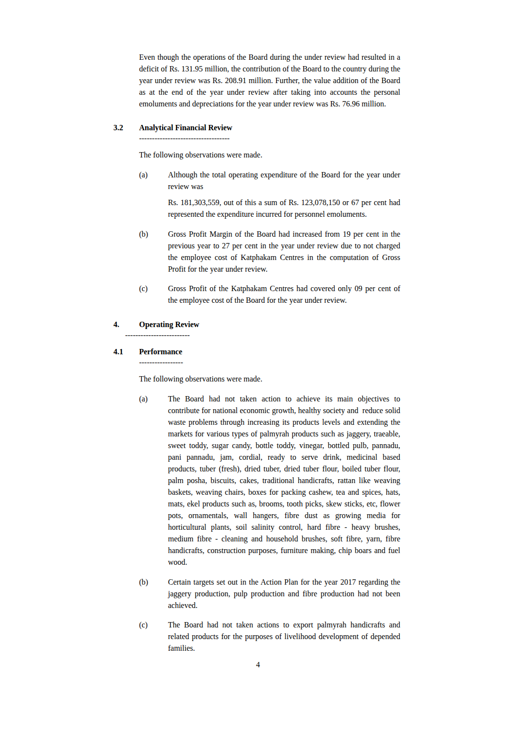Even though the operations of the Board during the under review had resulted in a deficit of Rs. 131.95 million, the contribution of the Board to the country during the year under review was Rs. 208.91 million. Further, the value addition of the Board as at the end of the year under review after taking into accounts the personal emoluments and depreciations for the year under review was Rs. 76.96 million.
3.2 Analytical Financial Review
-----------------------------------
The following observations were made.
(a) Although the total operating expenditure of the Board for the year under review was Rs. 181,303,559, out of this a sum of Rs. 123,078,150 or 67 per cent had represented the expenditure incurred for personnel emoluments.
(b) Gross Profit Margin of the Board had increased from 19 per cent in the previous year to 27 per cent in the year under review due to not charged the employee cost of Katphakam Centres in the computation of Gross Profit for the year under review.
(c) Gross Profit of the Katphakam Centres had covered only 09 per cent of the employee cost of the Board for the year under review.
4. Operating Review
-------------------------
4.1 Performance
-----------------
The following observations were made.
(a) The Board had not taken action to achieve its main objectives to contribute for national economic growth, healthy society and reduce solid waste problems through increasing its products levels and extending the markets for various types of palmyrah products such as jaggery, traeable, sweet toddy, sugar candy, bottle toddy, vinegar, bottled pulb, pannadu, pani pannadu, jam, cordial, ready to serve drink, medicinal based products, tuber (fresh), dried tuber, dried tuber flour, boiled tuber flour, palm posha, biscuits, cakes, traditional handicrafts, rattan like weaving baskets, weaving chairs, boxes for packing cashew, tea and spices, hats, mats, ekel products such as, brooms, tooth picks, skew sticks, etc, flower pots, ornamentals, wall hangers, fibre dust as growing media for horticultural plants, soil salinity control, hard fibre - heavy brushes, medium fibre - cleaning and household brushes, soft fibre, yarn, fibre handicrafts, construction purposes, furniture making, chip boars and fuel wood.
(b) Certain targets set out in the Action Plan for the year 2017 regarding the jaggery production, pulp production and fibre production had not been achieved.
(c) The Board had not taken actions to export palmyrah handicrafts and related products for the purposes of livelihood development of depended families.
4